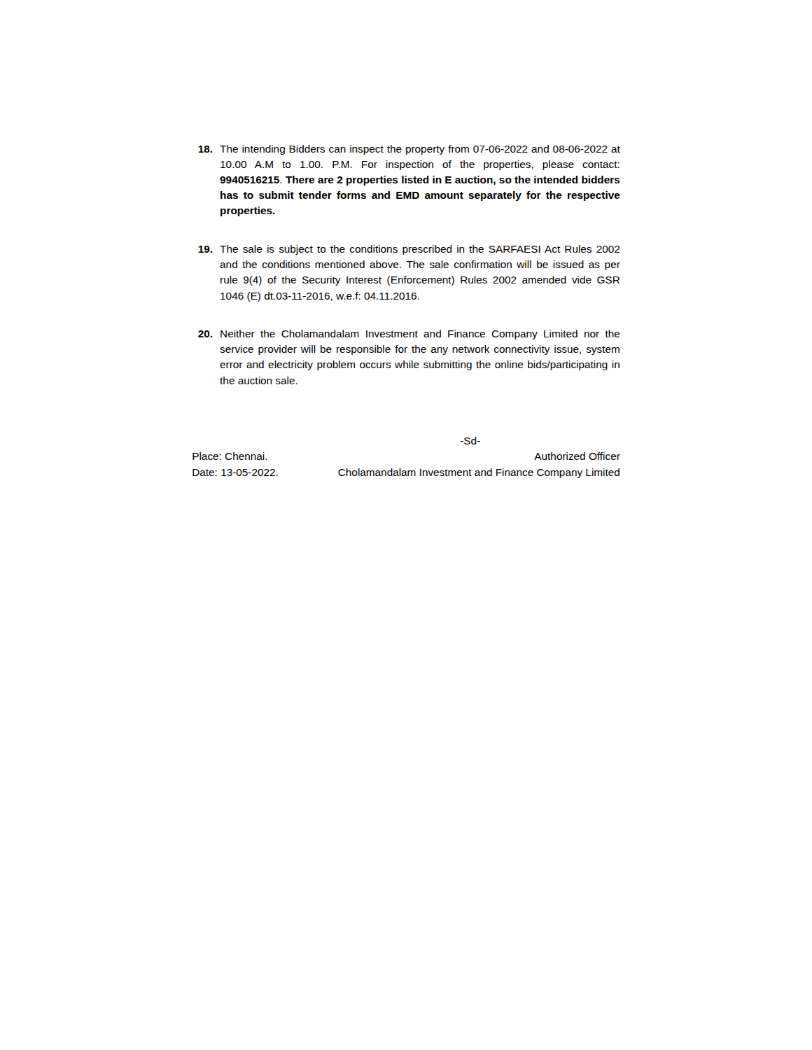18. The intending Bidders can inspect the property from 07-06-2022 and 08-06-2022 at 10.00 A.M to 1.00. P.M. For inspection of the properties, please contact: 9940516215. There are 2 properties listed in E auction, so the intended bidders has to submit tender forms and EMD amount separately for the respective properties.
19. The sale is subject to the conditions prescribed in the SARFAESI Act Rules 2002 and the conditions mentioned above. The sale confirmation will be issued as per rule 9(4) of the Security Interest (Enforcement) Rules 2002 amended vide GSR 1046 (E) dt.03-11-2016, w.e.f: 04.11.2016.
20. Neither the Cholamandalam Investment and Finance Company Limited nor the service provider will be responsible for the any network connectivity issue, system error and electricity problem occurs while submitting the online bids/participating in the auction sale.
-Sd-
Place: Chennai.
Date: 13-05-2022.
Authorized Officer
Cholamandalam Investment and Finance Company Limited